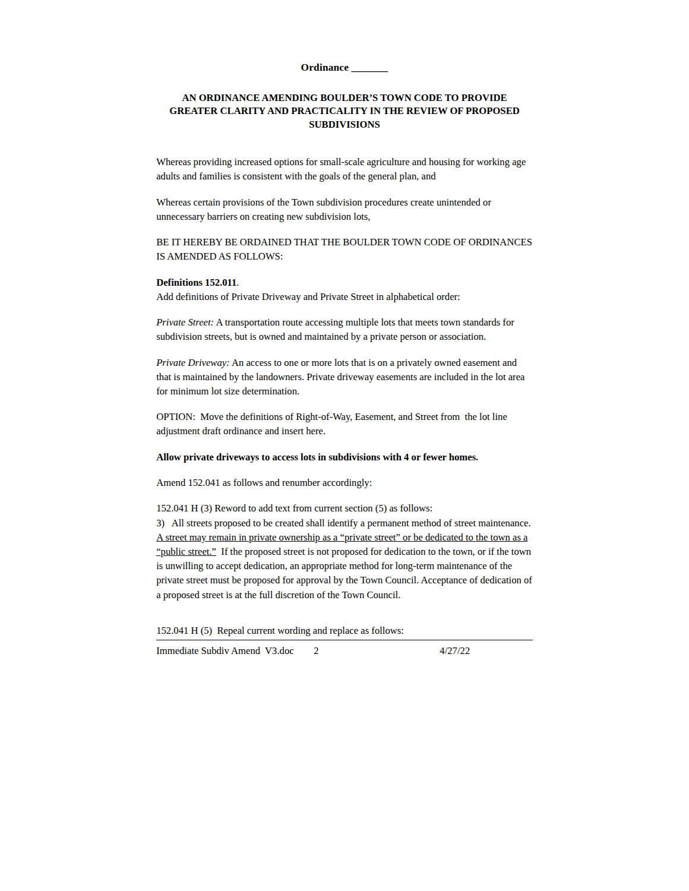Ordinance _______
An Ordinance Amending Boulder’s Town Code to Provide Greater Clarity and Practicality in the Review of Proposed Subdivisions
Whereas providing increased options for small-scale agriculture and housing for working age adults and families is consistent with the goals of the general plan, and
Whereas certain provisions of the Town subdivision procedures create unintended or unnecessary barriers on creating new subdivision lots,
BE IT HEREBY BE ORDAINED THAT THE BOULDER TOWN CODE OF ORDINANCES IS AMENDED AS FOLLOWS:
Definitions 152.011.
Add definitions of Private Driveway and Private Street in alphabetical order:
Private Street: A transportation route accessing multiple lots that meets town standards for subdivision streets, but is owned and maintained by a private person or association.
Private Driveway: An access to one or more lots that is on a privately owned easement and that is maintained by the landowners. Private driveway easements are included in the lot area for minimum lot size determination.
OPTION: Move the definitions of Right-of-Way, Easement, and Street from the lot line adjustment draft ordinance and insert here.
Allow private driveways to access lots in subdivisions with 4 or fewer homes.
Amend 152.041 as follows and renumber accordingly:
152.041 H (3) Reword to add text from current section (5) as follows:
3) All streets proposed to be created shall identify a permanent method of street maintenance. A street may remain in private ownership as a “private street” or be dedicated to the town as a “public street.” If the proposed street is not proposed for dedication to the town, or if the town is unwilling to accept dedication, an appropriate method for long-term maintenance of the private street must be proposed for approval by the Town Council. Acceptance of dedication of a proposed street is at the full discretion of the Town Council.
152.041 H (5) Repeal current wording and replace as follows:
Immediate Subdiv Amend V3.doc 2 4/27/22